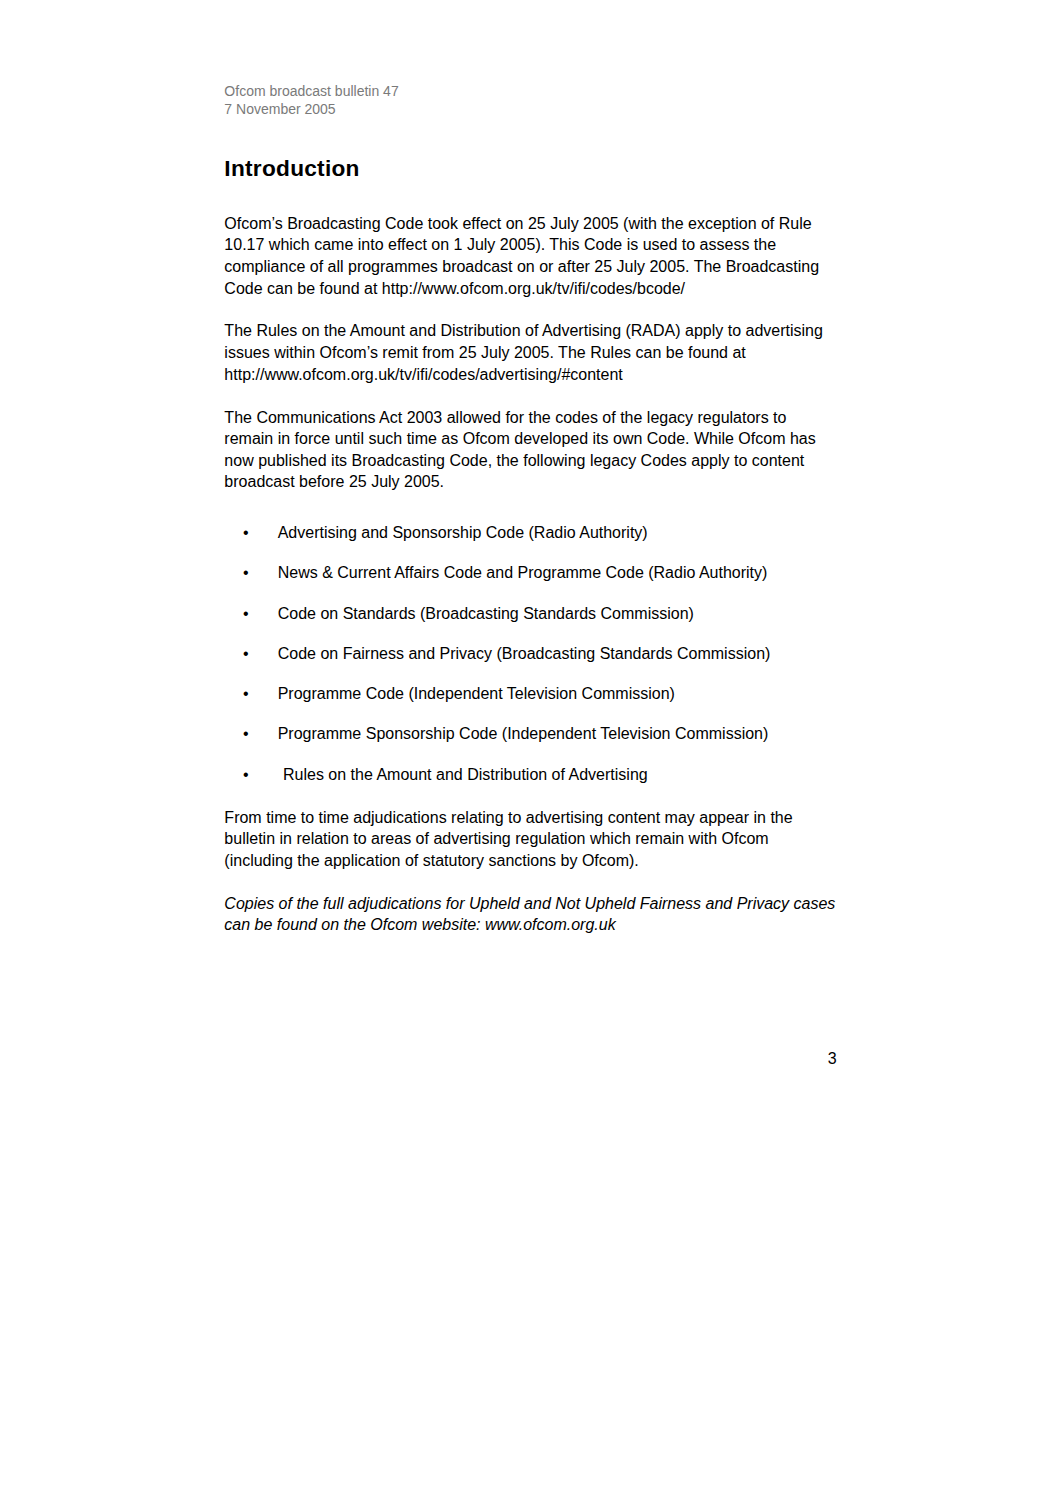Ofcom broadcast bulletin 47
7 November 2005
Introduction
Ofcom’s Broadcasting Code took effect on 25 July 2005 (with the exception of Rule 10.17 which came into effect on 1 July 2005). This Code is used to assess the compliance of all programmes broadcast on or after 25 July 2005. The Broadcasting Code can be found at http://www.ofcom.org.uk/tv/ifi/codes/bcode/
The Rules on the Amount and Distribution of Advertising (RADA) apply to advertising issues within Ofcom’s remit from 25 July 2005. The Rules can be found at http://www.ofcom.org.uk/tv/ifi/codes/advertising/#content
The Communications Act 2003 allowed for the codes of the legacy regulators to remain in force until such time as Ofcom developed its own Code. While Ofcom has now published its Broadcasting Code, the following legacy Codes apply to content broadcast before 25 July 2005.
Advertising and Sponsorship Code (Radio Authority)
News & Current Affairs Code and Programme Code (Radio Authority)
Code on Standards (Broadcasting Standards Commission)
Code on Fairness and Privacy (Broadcasting Standards Commission)
Programme Code (Independent Television Commission)
Programme Sponsorship Code (Independent Television Commission)
Rules on the Amount and Distribution of Advertising
From time to time adjudications relating to advertising content may appear in the bulletin in relation to areas of advertising regulation which remain with Ofcom (including the application of statutory sanctions by Ofcom).
Copies of the full adjudications for Upheld and Not Upheld Fairness and Privacy cases can be found on the Ofcom website: www.ofcom.org.uk
3